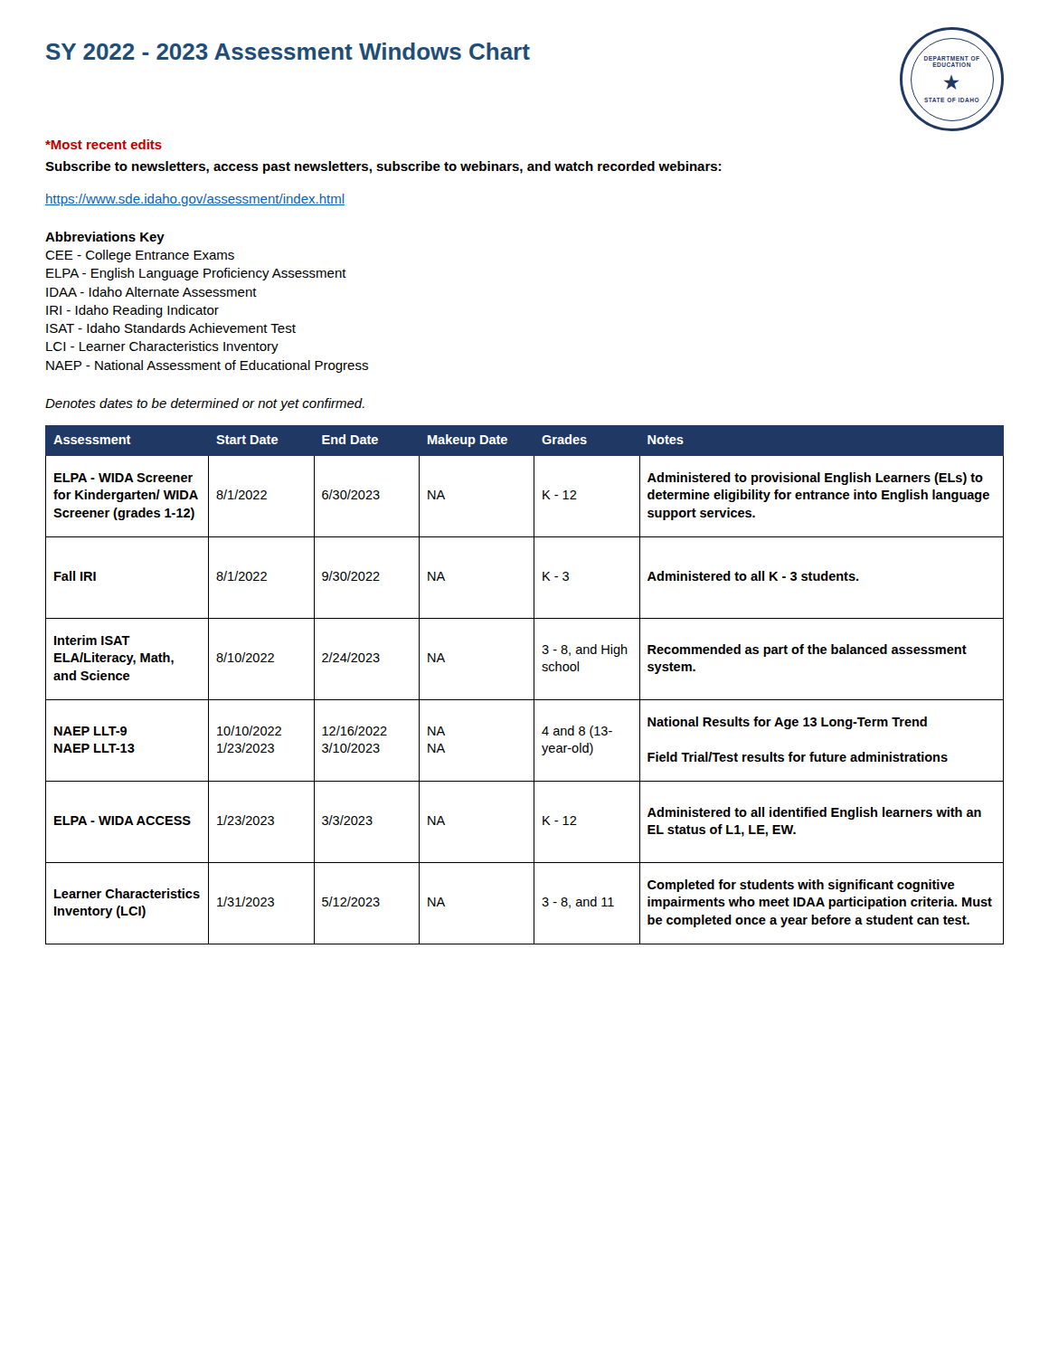SY 2022 - 2023 Assessment Windows Chart
DEPARTMENT OF EDUCATION
★
STATE OF IDAHO
*Most recent edits
Subscribe to newsletters, access past newsletters, subscribe to webinars, and watch recorded webinars:
https://www.sde.idaho.gov/assessment/index.html
Abbreviations Key
CEE - College Entrance Exams
ELPA - English Language Proficiency Assessment
IDAA - Idaho Alternate Assessment
IRI - Idaho Reading Indicator
ISAT - Idaho Standards Achievement Test
LCI - Learner Characteristics Inventory
NAEP - National Assessment of Educational Progress
Denotes dates to be determined or not yet confirmed.
| Assessment | Start Date | End Date | Makeup Date | Grades | Notes |
| --- | --- | --- | --- | --- | --- |
| ELPA - WIDA Screener for Kindergarten/ WIDA Screener (grades 1-12) | 8/1/2022 | 6/30/2023 | NA | K - 12 | Administered to provisional English Learners (ELs) to determine eligibility for entrance into English language support services. |
| Fall IRI | 8/1/2022 | 9/30/2022 | NA | K - 3 | Administered to all K - 3 students. |
| Interim ISAT ELA/Literacy, Math, and Science | 8/10/2022 | 2/24/2023 | NA | 3 - 8, and High school | Recommended as part of the balanced assessment system. |
| NAEP LLT-9 NAEP LLT-13 | 10/10/2022 1/23/2023 | 12/16/2022 3/10/2023 | NA NA | 4 and 8 (13-year-old) | National Results for Age 13 Long-Term Trend Field Trial/Test results for future administrations |
| ELPA - WIDA ACCESS | 1/23/2023 | 3/3/2023 | NA | K - 12 | Administered to all identified English learners with an EL status of L1, LE, EW. |
| Learner Characteristics Inventory (LCI) | 1/31/2023 | 5/12/2023 | NA | 3 - 8, and 11 | Completed for students with significant cognitive impairments who meet IDAA participation criteria. Must be completed once a year before a student can test. |